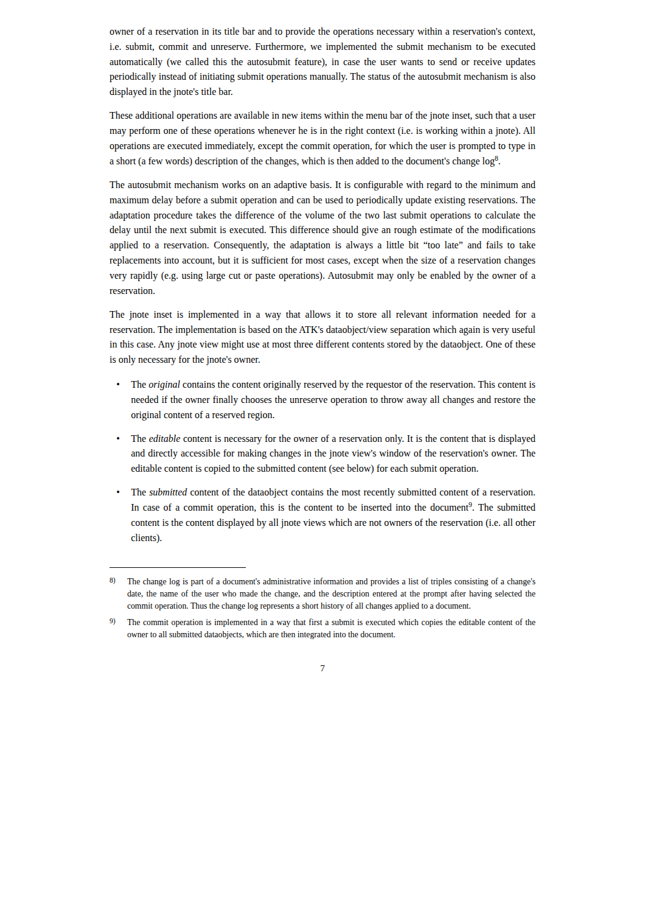owner of a reservation in its title bar and to provide the operations necessary within a reservation's context, i.e. submit, commit and unreserve. Furthermore, we implemented the submit mechanism to be executed automatically (we called this the autosubmit feature), in case the user wants to send or receive updates periodically instead of initiating submit operations manually. The status of the autosubmit mechanism is also displayed in the jnote's title bar.
These additional operations are available in new items within the menu bar of the jnote inset, such that a user may perform one of these operations whenever he is in the right context (i.e. is working within a jnote). All operations are executed immediately, except the commit operation, for which the user is prompted to type in a short (a few words) description of the changes, which is then added to the document's change log8.
The autosubmit mechanism works on an adaptive basis. It is configurable with regard to the minimum and maximum delay before a submit operation and can be used to periodically update existing reservations. The adaptation procedure takes the difference of the volume of the two last submit operations to calculate the delay until the next submit is executed. This difference should give an rough estimate of the modifications applied to a reservation. Consequently, the adaptation is always a little bit “too late” and fails to take replacements into account, but it is sufficient for most cases, except when the size of a reservation changes very rapidly (e.g. using large cut or paste operations). Autosubmit may only be enabled by the owner of a reservation.
The jnote inset is implemented in a way that allows it to store all relevant information needed for a reservation. The implementation is based on the ATK's dataobject/view separation which again is very useful in this case. Any jnote view might use at most three different contents stored by the dataobject. One of these is only necessary for the jnote's owner.
The original contains the content originally reserved by the requestor of the reservation. This content is needed if the owner finally chooses the unreserve operation to throw away all changes and restore the original content of a reserved region.
The editable content is necessary for the owner of a reservation only. It is the content that is displayed and directly accessible for making changes in the jnote view's window of the reservation's owner. The editable content is copied to the submitted content (see below) for each submit operation.
The submitted content of the dataobject contains the most recently submitted content of a reservation. In case of a commit operation, this is the content to be inserted into the document9. The submitted content is the content displayed by all jnote views which are not owners of the reservation (i.e. all other clients).
8) The change log is part of a document's administrative information and provides a list of triples consisting of a change's date, the name of the user who made the change, and the description entered at the prompt after having selected the commit operation. Thus the change log represents a short history of all changes applied to a document.
9) The commit operation is implemented in a way that first a submit is executed which copies the editable content of the owner to all submitted dataobjects, which are then integrated into the document.
7